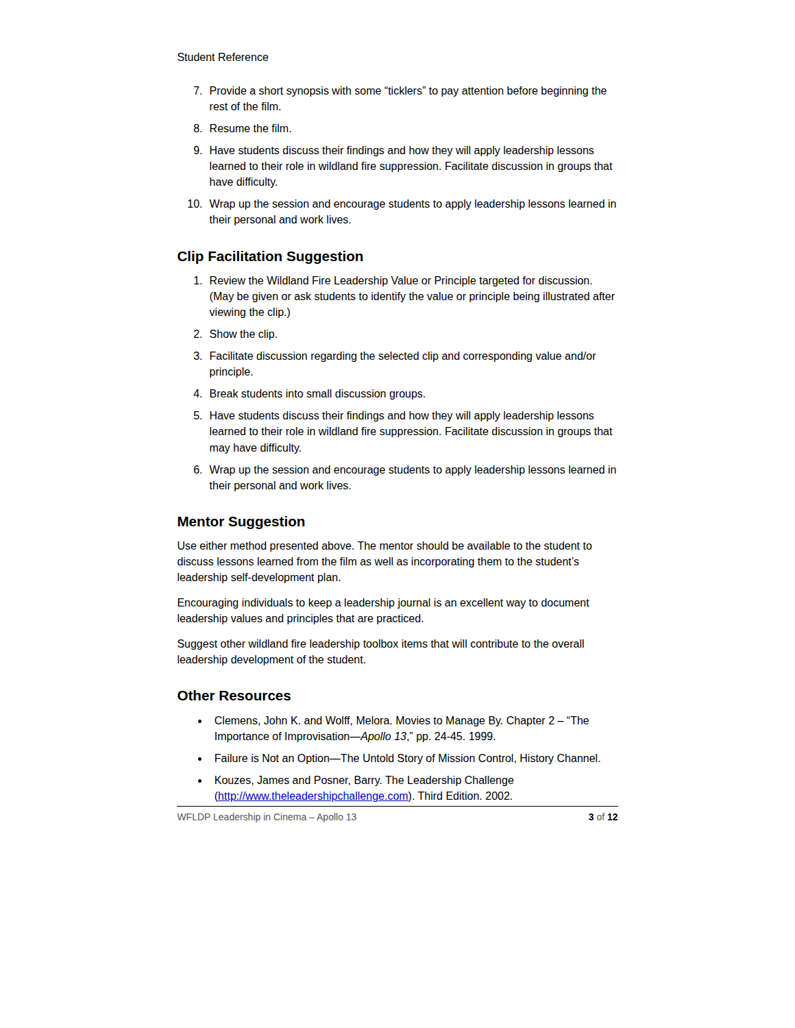Student Reference
Provide a short synopsis with some “ticklers” to pay attention before beginning the rest of the film.
Resume the film.
Have students discuss their findings and how they will apply leadership lessons learned to their role in wildland fire suppression. Facilitate discussion in groups that have difficulty.
Wrap up the session and encourage students to apply leadership lessons learned in their personal and work lives.
Clip Facilitation Suggestion
Review the Wildland Fire Leadership Value or Principle targeted for discussion. (May be given or ask students to identify the value or principle being illustrated after viewing the clip.)
Show the clip.
Facilitate discussion regarding the selected clip and corresponding value and/or principle.
Break students into small discussion groups.
Have students discuss their findings and how they will apply leadership lessons learned to their role in wildland fire suppression. Facilitate discussion in groups that may have difficulty.
Wrap up the session and encourage students to apply leadership lessons learned in their personal and work lives.
Mentor Suggestion
Use either method presented above. The mentor should be available to the student to discuss lessons learned from the film as well as incorporating them to the student’s leadership self-development plan.
Encouraging individuals to keep a leadership journal is an excellent way to document leadership values and principles that are practiced.
Suggest other wildland fire leadership toolbox items that will contribute to the overall leadership development of the student.
Other Resources
Clemens, John K. and Wolff, Melora. Movies to Manage By. Chapter 2 – “The Importance of Improvisation—Apollo 13,” pp. 24-45. 1999.
Failure is Not an Option—The Untold Story of Mission Control, History Channel.
Kouzes, James and Posner, Barry. The Leadership Challenge (http://www.theleadershipchallenge.com). Third Edition. 2002.
WFLDP Leadership in Cinema – Apollo 13 3 of 12